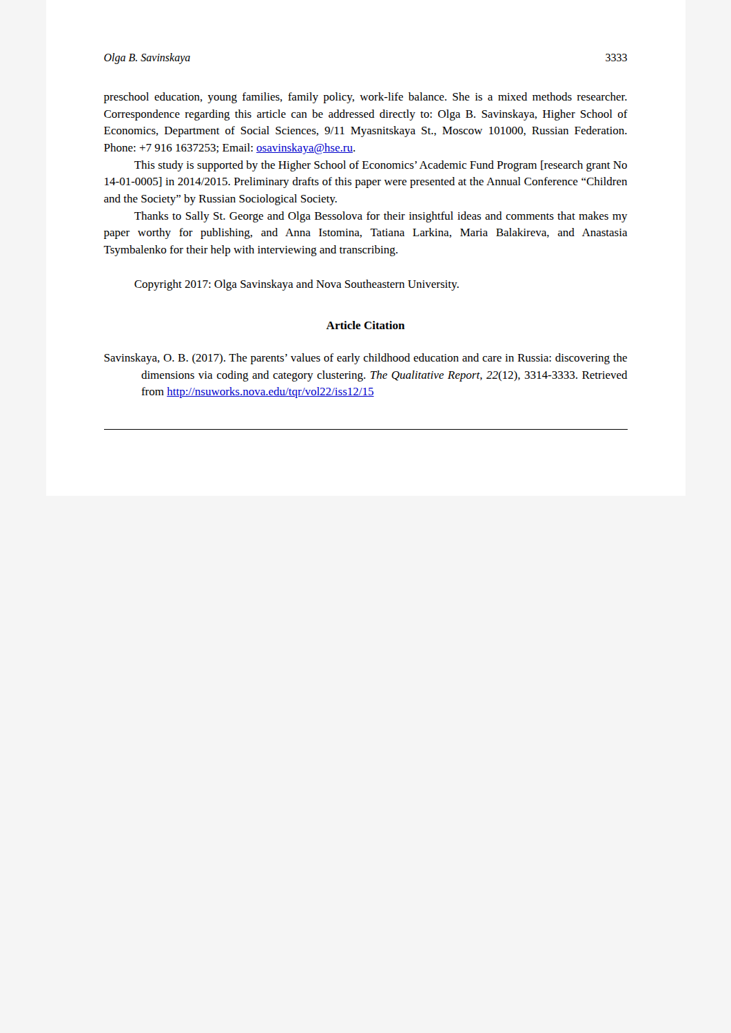Olga B. Savinskaya 3333
preschool education, young families, family policy, work-life balance. She is a mixed methods researcher. Correspondence regarding this article can be addressed directly to: Olga B. Savinskaya, Higher School of Economics, Department of Social Sciences, 9/11 Myasnitskaya St., Moscow 101000, Russian Federation. Phone: +7 916 1637253; Email: osavinskaya@hse.ru.
This study is supported by the Higher School of Economics’ Academic Fund Program [research grant No 14-01-0005] in 2014/2015. Preliminary drafts of this paper were presented at the Annual Conference “Children and the Society” by Russian Sociological Society.
Thanks to Sally St. George and Olga Bessolova for their insightful ideas and comments that makes my paper worthy for publishing, and Anna Istomina, Tatiana Larkina, Maria Balakireva, and Anastasia Tsymbalenko for their help with interviewing and transcribing.
Copyright 2017: Olga Savinskaya and Nova Southeastern University.
Article Citation
Savinskaya, O. B. (2017). The parents’ values of early childhood education and care in Russia: discovering the dimensions via coding and category clustering. The Qualitative Report, 22(12), 3314-3333. Retrieved from http://nsuworks.nova.edu/tqr/vol22/iss12/15